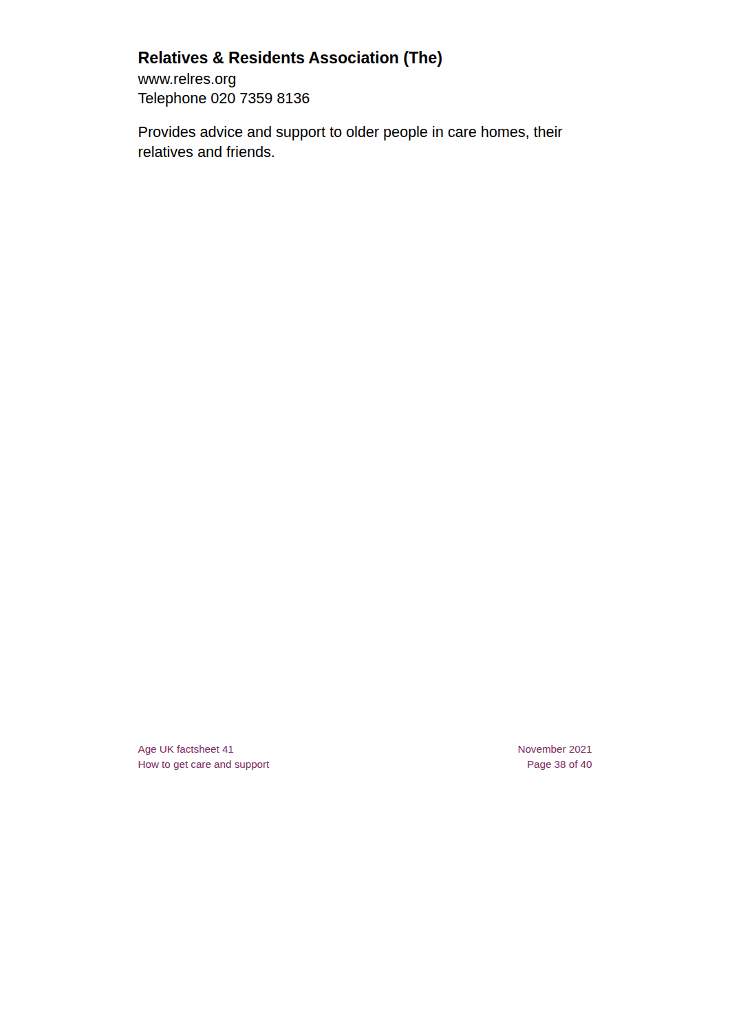Relatives & Residents Association (The)
www.relres.org Telephone 020 7359 8136
Provides advice and support to older people in care homes, their relatives and friends.
Age UK factsheet 41
How to get care and support
November 2021
Page 38 of 40